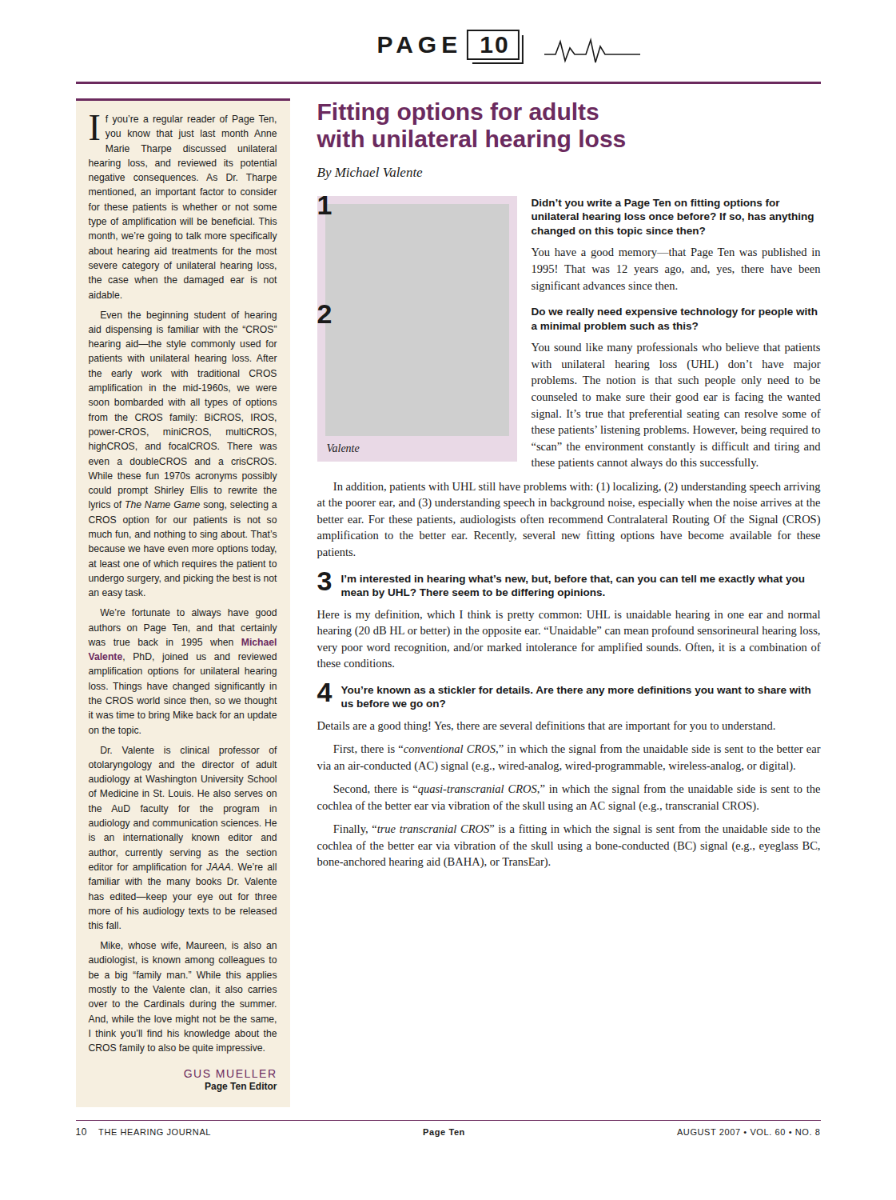PAGE 10
If you’re a regular reader of Page Ten, you know that just last month Anne Marie Tharpe discussed unilateral hearing loss, and reviewed its potential negative consequences. As Dr. Tharpe mentioned, an important factor to consider for these patients is whether or not some type of amplification will be beneficial. This month, we’re going to talk more specifically about hearing aid treatments for the most severe category of unilateral hearing loss, the case when the damaged ear is not aidable.
Even the beginning student of hearing aid dispensing is familiar with the “CROS” hearing aid—the style commonly used for patients with unilateral hearing loss. After the early work with traditional CROS amplification in the mid-1960s, we were soon bombarded with all types of options from the CROS family: BiCROS, IROS, power-CROS, miniCROS, multiCROS, highCROS, and focalCROS. There was even a doubleCROS and a crisCROS. While these fun 1970s acronyms possibly could prompt Shirley Ellis to rewrite the lyrics of The Name Game song, selecting a CROS option for our patients is not so much fun, and nothing to sing about. That’s because we have even more options today, at least one of which requires the patient to undergo surgery, and picking the best is not an easy task.
We’re fortunate to always have good authors on Page Ten, and that certainly was true back in 1995 when Michael Valente, PhD, joined us and reviewed amplification options for unilateral hearing loss. Things have changed significantly in the CROS world since then, so we thought it was time to bring Mike back for an update on the topic.
Dr. Valente is clinical professor of otolaryngology and the director of adult audiology at Washington University School of Medicine in St. Louis. He also serves on the AuD faculty for the program in audiology and communication sciences. He is an internationally known editor and author, currently serving as the section editor for amplification for JAAA. We’re all familiar with the many books Dr. Valente has edited—keep your eye out for three more of his audiology texts to be released this fall.
Mike, whose wife, Maureen, is also an audiologist, is known among colleagues to be a big “family man.” While this applies mostly to the Valente clan, it also carries over to the Cardinals during the summer. And, while the love might not be the same, I think you’ll find his knowledge about the CROS family to also be quite impressive.
GUS MUELLER
Page Ten Editor
Fitting options for adults
with unilateral hearing loss
By Michael Valente
Valente
1 Didn’t you write a Page Ten on fitting options for unilateral hearing loss once before? If so, has anything changed on this topic since then?
You have a good memory—that Page Ten was published in 1995! That was 12 years ago, and, yes, there have been significant advances since then.
2 Do we really need expensive technology for people with a minimal problem such as this?
You sound like many professionals who believe that patients with unilateral hearing loss (UHL) don’t have major problems. The notion is that such people only need to be counseled to make sure their good ear is facing the wanted signal. It’s true that preferential seating can resolve some of these patients’ listening problems. However, being required to “scan” the environment constantly is difficult and tiring and these patients cannot always do this successfully.
In addition, patients with UHL still have problems with: (1) localizing, (2) understanding speech arriving at the poorer ear, and (3) understanding speech in background noise, especially when the noise arrives at the better ear. For these patients, audiologists often recommend Contralateral Routing Of the Signal (CROS) amplification to the better ear. Recently, several new fitting options have become available for these patients.
3 I’m interested in hearing what’s new, but, before that, can you can tell me exactly what you mean by UHL? There seem to be differing opinions.
Here is my definition, which I think is pretty common: UHL is unaidable hearing in one ear and normal hearing (20 dB HL or better) in the opposite ear. “Unaidable” can mean profound sensorineural hearing loss, very poor word recognition, and/or marked intolerance for amplified sounds. Often, it is a combination of these conditions.
4 You’re known as a stickler for details. Are there any more definitions you want to share with us before we go on?
Details are a good thing! Yes, there are several definitions that are important for you to understand.
First, there is “conventional CROS,” in which the signal from the unaidable side is sent to the better ear via an air-conducted (AC) signal (e.g., wired-analog, wired-programmable, wireless-analog, or digital).
Second, there is “quasi-transcranial CROS,” in which the signal from the unaidable side is sent to the cochlea of the better ear via vibration of the skull using an AC signal (e.g., transcranial CROS).
Finally, “true transcranial CROS” is a fitting in which the signal is sent from the unaidable side to the cochlea of the better ear via vibration of the skull using a bone-conducted (BC) signal (e.g., eyeglass BC, bone-anchored hearing aid (BAHA), or TransEar).
10 THE HEARING JOURNAL
Page Ten
AUGUST 2007 • VOL. 60 • NO. 8